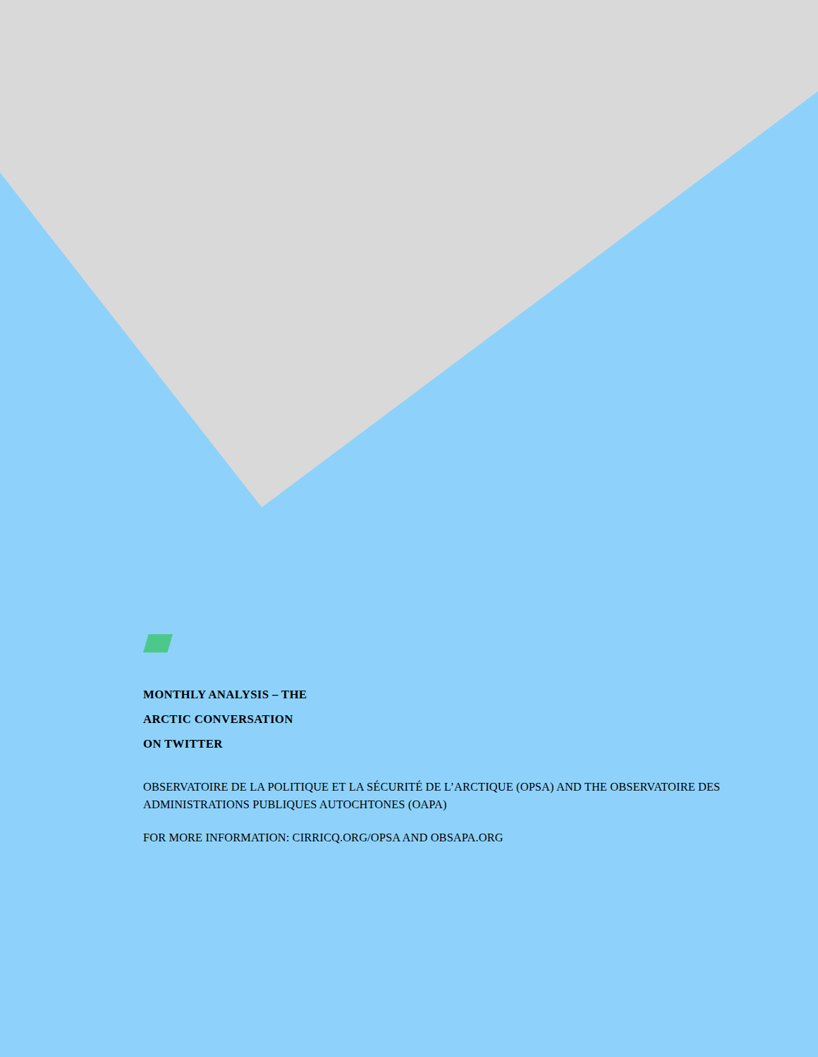Monthly Analysis – The Arctic Conversation on Twitter
Observatoire de la politique et la sécurité de l’Arctique (OPSA) and the Observatoire des administrations publiques autochtones (OAPA)
For more information: cirricq.org/opsa and obsapa.org